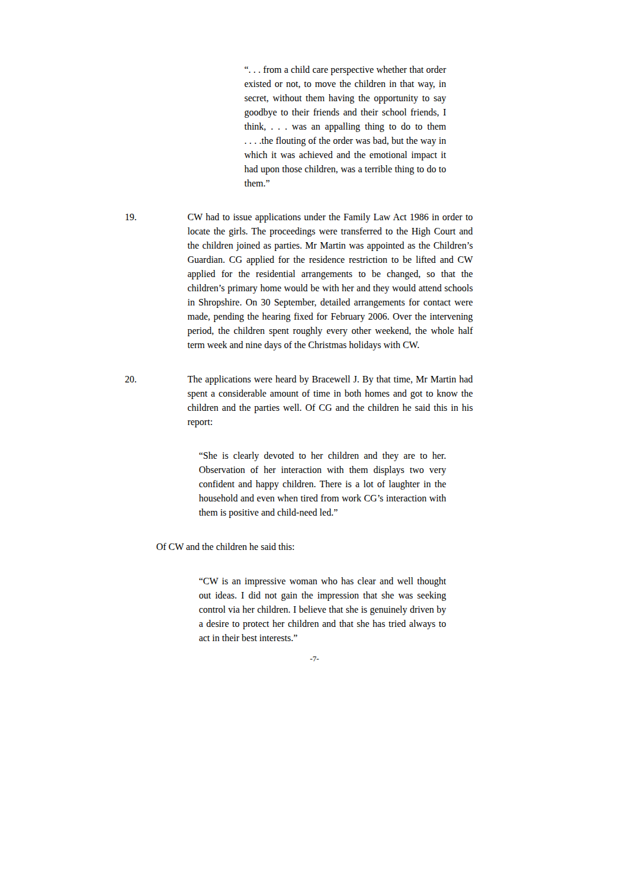“. . . from a child care perspective whether that order existed or not, to move the children in that way, in secret, without them having the opportunity to say goodbye to their friends and their school friends, I think, . . . was an appalling thing to do to them . . . .the flouting of the order was bad, but the way in which it was achieved and the emotional impact it had upon those children, was a terrible thing to do to them.”
19. CW had to issue applications under the Family Law Act 1986 in order to locate the girls. The proceedings were transferred to the High Court and the children joined as parties. Mr Martin was appointed as the Children’s Guardian. CG applied for the residence restriction to be lifted and CW applied for the residential arrangements to be changed, so that the children’s primary home would be with her and they would attend schools in Shropshire. On 30 September, detailed arrangements for contact were made, pending the hearing fixed for February 2006. Over the intervening period, the children spent roughly every other weekend, the whole half term week and nine days of the Christmas holidays with CW.
20. The applications were heard by Bracewell J. By that time, Mr Martin had spent a considerable amount of time in both homes and got to know the children and the parties well. Of CG and the children he said this in his report:
“She is clearly devoted to her children and they are to her. Observation of her interaction with them displays two very confident and happy children. There is a lot of laughter in the household and even when tired from work CG’s interaction with them is positive and child-need led.”
Of CW and the children he said this:
“CW is an impressive woman who has clear and well thought out ideas. I did not gain the impression that she was seeking control via her children. I believe that she is genuinely driven by a desire to protect her children and that she has tried always to act in their best interests.”
-7-